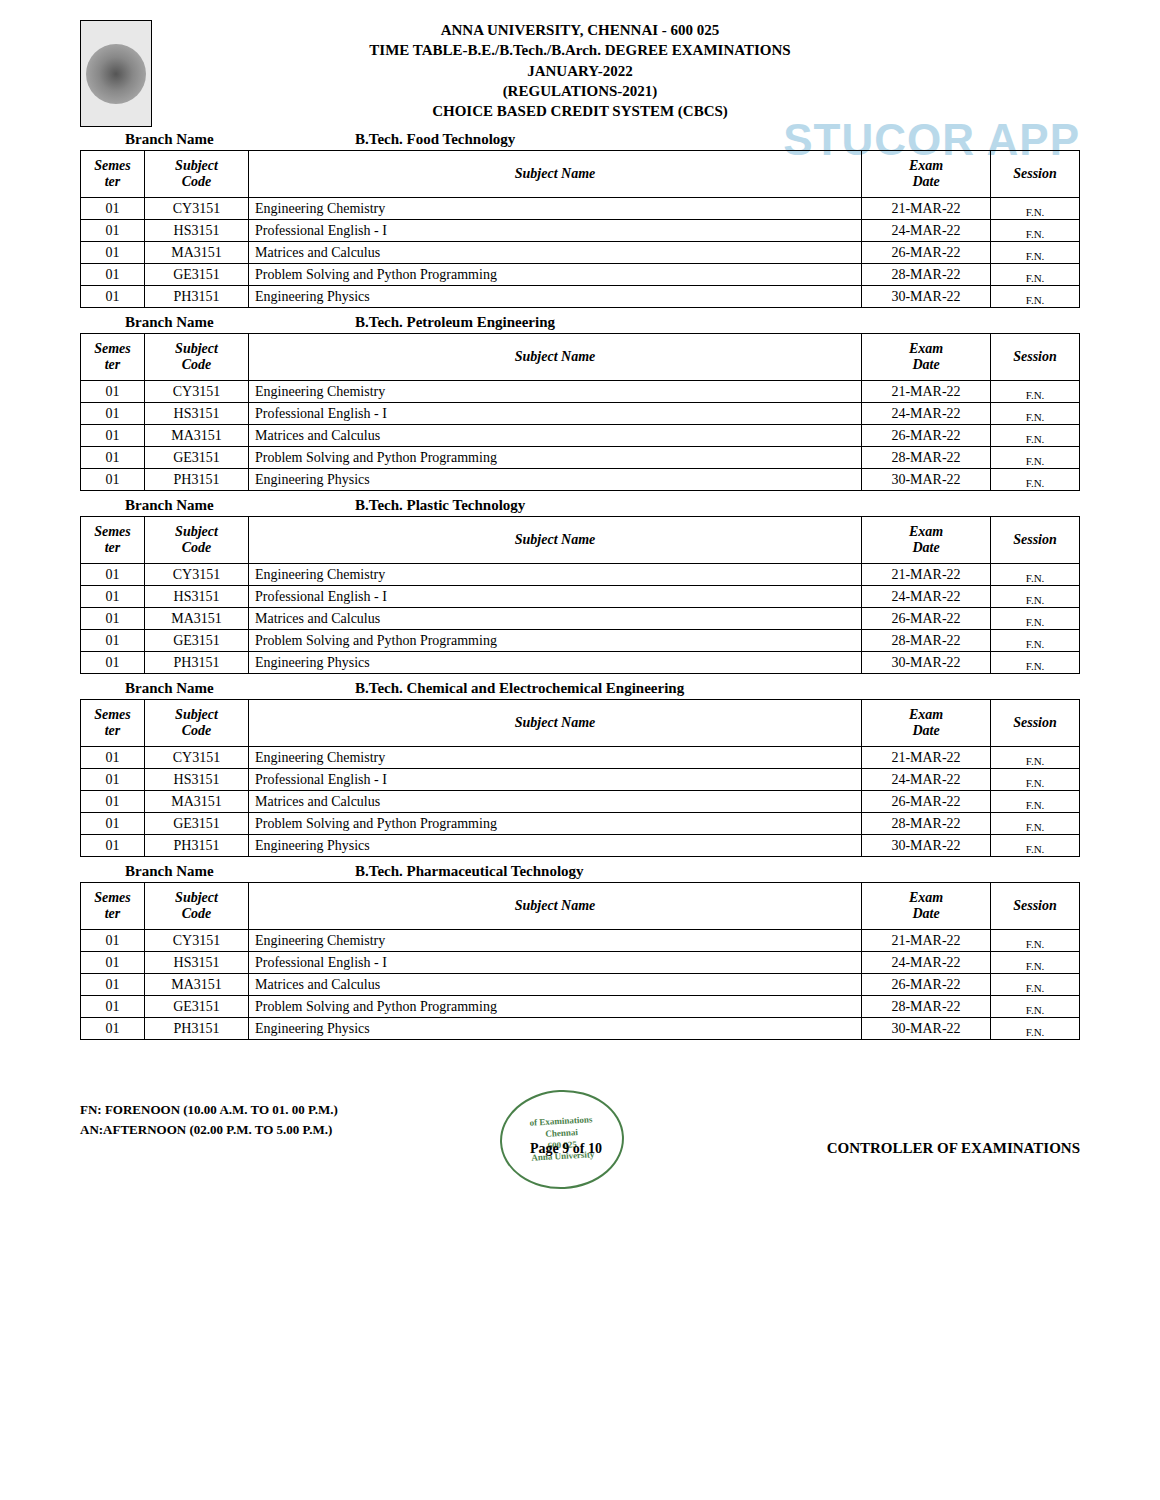ANNA UNIVERSITY, CHENNAI - 600 025
TIME TABLE-B.E./B.Tech./B.Arch. DEGREE EXAMINATIONS
JANUARY-2022
(REGULATIONS-2021)
CHOICE BASED CREDIT SYSTEM (CBCS)
STUCOR APP
Branch Name B.Tech. Food Technology
| Semes ter | Subject Code | Subject Name | Exam Date | Session |
| --- | --- | --- | --- | --- |
| 01 | CY3151 | Engineering Chemistry | 21-MAR-22 | F.N. |
| 01 | HS3151 | Professional English - I | 24-MAR-22 | F.N. |
| 01 | MA3151 | Matrices and Calculus | 26-MAR-22 | F.N. |
| 01 | GE3151 | Problem Solving and Python Programming | 28-MAR-22 | F.N. |
| 01 | PH3151 | Engineering Physics | 30-MAR-22 | F.N. |
Branch Name B.Tech. Petroleum Engineering
| Semes ter | Subject Code | Subject Name | Exam Date | Session |
| --- | --- | --- | --- | --- |
| 01 | CY3151 | Engineering Chemistry | 21-MAR-22 | F.N. |
| 01 | HS3151 | Professional English - I | 24-MAR-22 | F.N. |
| 01 | MA3151 | Matrices and Calculus | 26-MAR-22 | F.N. |
| 01 | GE3151 | Problem Solving and Python Programming | 28-MAR-22 | F.N. |
| 01 | PH3151 | Engineering Physics | 30-MAR-22 | F.N. |
Branch Name B.Tech. Plastic Technology
| Semes ter | Subject Code | Subject Name | Exam Date | Session |
| --- | --- | --- | --- | --- |
| 01 | CY3151 | Engineering Chemistry | 21-MAR-22 | F.N. |
| 01 | HS3151 | Professional English - I | 24-MAR-22 | F.N. |
| 01 | MA3151 | Matrices and Calculus | 26-MAR-22 | F.N. |
| 01 | GE3151 | Problem Solving and Python Programming | 28-MAR-22 | F.N. |
| 01 | PH3151 | Engineering Physics | 30-MAR-22 | F.N. |
Branch Name B.Tech. Chemical and Electrochemical Engineering
| Semes ter | Subject Code | Subject Name | Exam Date | Session |
| --- | --- | --- | --- | --- |
| 01 | CY3151 | Engineering Chemistry | 21-MAR-22 | F.N. |
| 01 | HS3151 | Professional English - I | 24-MAR-22 | F.N. |
| 01 | MA3151 | Matrices and Calculus | 26-MAR-22 | F.N. |
| 01 | GE3151 | Problem Solving and Python Programming | 28-MAR-22 | F.N. |
| 01 | PH3151 | Engineering Physics | 30-MAR-22 | F.N. |
Branch Name B.Tech. Pharmaceutical Technology
| Semes ter | Subject Code | Subject Name | Exam Date | Session |
| --- | --- | --- | --- | --- |
| 01 | CY3151 | Engineering Chemistry | 21-MAR-22 | F.N. |
| 01 | HS3151 | Professional English - I | 24-MAR-22 | F.N. |
| 01 | MA3151 | Matrices and Calculus | 26-MAR-22 | F.N. |
| 01 | GE3151 | Problem Solving and Python Programming | 28-MAR-22 | F.N. |
| 01 | PH3151 | Engineering Physics | 30-MAR-22 | F.N. |
FN: FORENOON (10.00 A.M. TO 01. 00 P.M.)
AN:AFTERNOON (02.00 P.M. TO 5.00 P.M.)
of Examinations
Chennai
600 025
Anna University
  
Page 9 of 10
CONTROLLER OF EXAMINATIONS